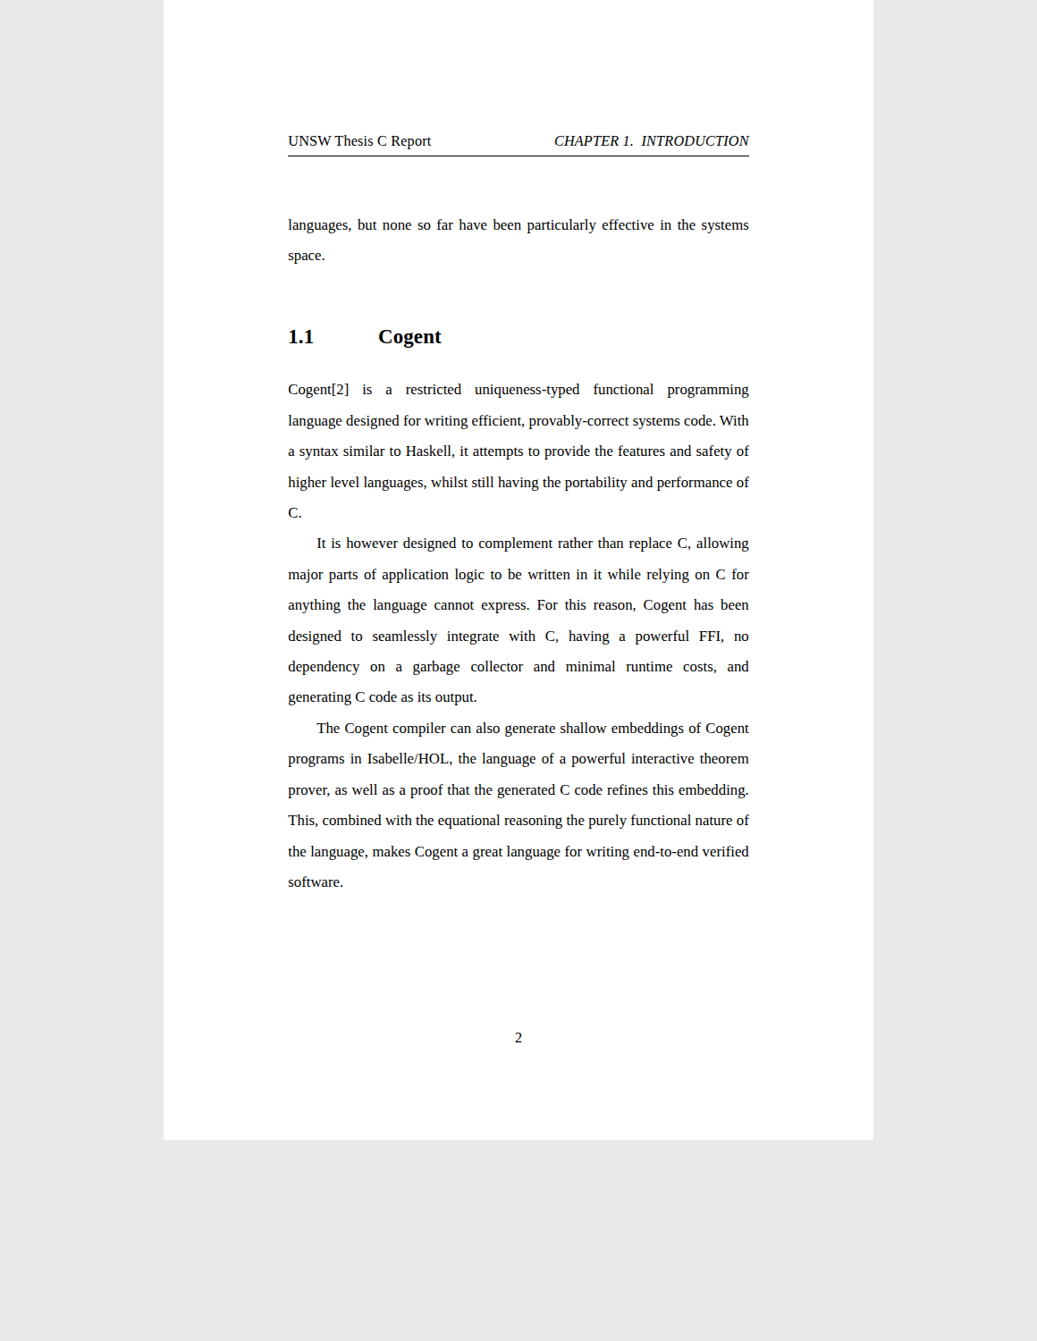UNSW Thesis C Report CHAPTER 1. INTRODUCTION
languages, but none so far have been particularly effective in the systems space.
1.1 Cogent
Cogent[2] is a restricted uniqueness-typed functional programming language designed for writing efficient, provably-correct systems code. With a syntax similar to Haskell, it attempts to provide the features and safety of higher level languages, whilst still having the portability and performance of C.
It is however designed to complement rather than replace C, allowing major parts of application logic to be written in it while relying on C for anything the language cannot express. For this reason, Cogent has been designed to seamlessly integrate with C, having a powerful FFI, no dependency on a garbage collector and minimal runtime costs, and generating C code as its output.
The Cogent compiler can also generate shallow embeddings of Cogent programs in Isabelle/HOL, the language of a powerful interactive theorem prover, as well as a proof that the generated C code refines this embedding. This, combined with the equational reasoning the purely functional nature of the language, makes Cogent a great language for writing end-to-end verified software.
2